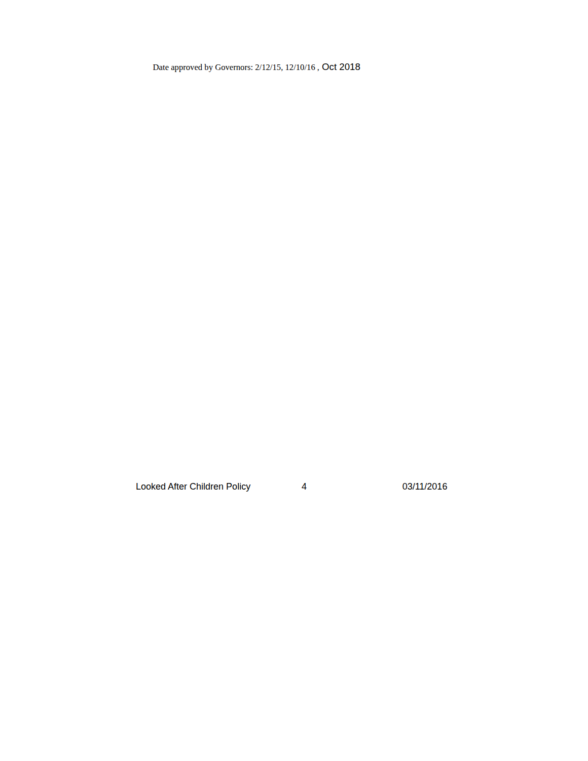Date approved by Governors: 2/12/15, 12/10/16 , Oct 2018
Looked After Children Policy 4 03/11/2016